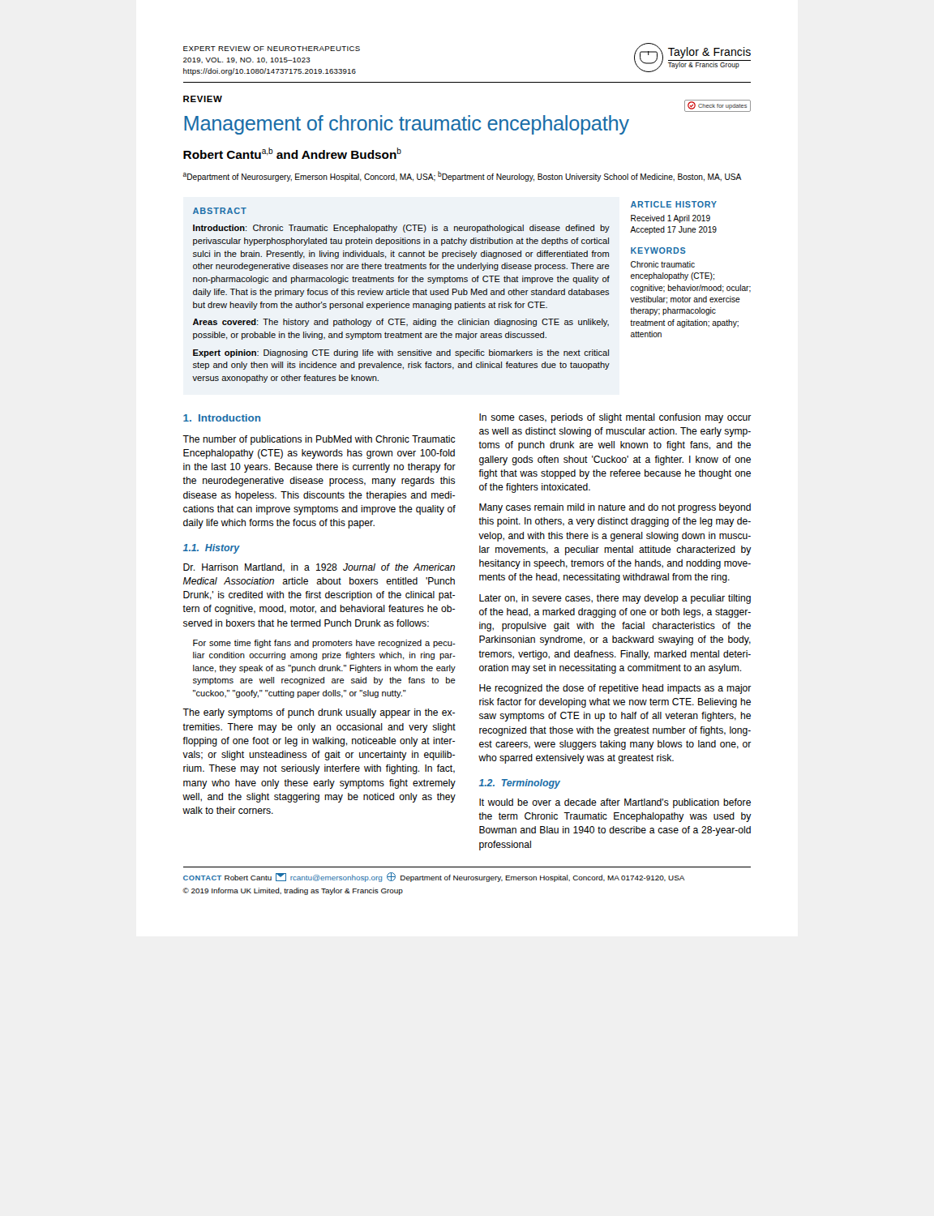Expert Review of Neurotherapeutics
2019, VOL. 19, NO. 10, 1015–1023
https://doi.org/10.1080/14737175.2019.1633916
Taylor & Francis
Taylor & Francis Group
Review
Check for updates
Management of chronic traumatic encephalopathy
Robert Cantua,b and Andrew Budsonb
aDepartment of Neurosurgery, Emerson Hospital, Concord, MA, USA; bDepartment of Neurology, Boston University School of Medicine, Boston, MA, USA
Abstract
Introduction: Chronic Traumatic Encephalopathy (CTE) is a neuropathological disease defined by perivascular hyperphosphorylated tau protein depositions in a patchy distribution at the depths of cortical sulci in the brain. Presently, in living individuals, it cannot be precisely diagnosed or differentiated from other neurodegenerative diseases nor are there treatments for the underlying disease process. There are non-pharmacologic and pharmacologic treatments for the symptoms of CTE that improve the quality of daily life. That is the primary focus of this review article that used Pub Med and other standard databases but drew heavily from the author's personal experience managing patients at risk for CTE.
Areas covered: The history and pathology of CTE, aiding the clinician diagnosing CTE as unlikely, possible, or probable in the living, and symptom treatment are the major areas discussed.
Expert opinion: Diagnosing CTE during life with sensitive and specific biomarkers is the next critical step and only then will its incidence and prevalence, risk factors, and clinical features due to tauopathy versus axonopathy or other features be known.
Article history
Received 1 April 2019
Accepted 17 June 2019
Keywords
Chronic traumatic encephalopathy (CTE); cognitive; behavior/mood; ocular; vestibular; motor and exercise therapy; pharmacologic treatment of agitation; apathy; attention
1. Introduction
The number of publications in PubMed with Chronic Traumatic Encephalopathy (CTE) as keywords has grown over 100-fold in the last 10 years. Because there is currently no therapy for the neurodegenerative disease process, many regards this disease as hopeless. This discounts the therapies and medications that can improve symptoms and improve the quality of daily life which forms the focus of this paper.
1.1. History
Dr. Harrison Martland, in a 1928 Journal of the American Medical Association article about boxers entitled 'Punch Drunk,' is credited with the first description of the clinical pattern of cognitive, mood, motor, and behavioral features he observed in boxers that he termed Punch Drunk as follows:
For some time fight fans and promoters have recognized a peculiar condition occurring among prize fighters which, in ring parlance, they speak of as "punch drunk." Fighters in whom the early symptoms are well recognized are said by the fans to be "cuckoo," "goofy," "cutting paper dolls," or "slug nutty."
The early symptoms of punch drunk usually appear in the extremities. There may be only an occasional and very slight flopping of one foot or leg in walking, noticeable only at intervals; or slight unsteadiness of gait or uncertainty in equilibrium. These may not seriously interfere with fighting. In fact, many who have only these early symptoms fight extremely well, and the slight staggering may be noticed only as they walk to their corners.
In some cases, periods of slight mental confusion may occur as well as distinct slowing of muscular action. The early symptoms of punch drunk are well known to fight fans, and the gallery gods often shout 'Cuckoo' at a fighter. I know of one fight that was stopped by the referee because he thought one of the fighters intoxicated.
Many cases remain mild in nature and do not progress beyond this point. In others, a very distinct dragging of the leg may develop, and with this there is a general slowing down in muscular movements, a peculiar mental attitude characterized by hesitancy in speech, tremors of the hands, and nodding movements of the head, necessitating withdrawal from the ring.
Later on, in severe cases, there may develop a peculiar tilting of the head, a marked dragging of one or both legs, a staggering, propulsive gait with the facial characteristics of the Parkinsonian syndrome, or a backward swaying of the body, tremors, vertigo, and deafness. Finally, marked mental deterioration may set in necessitating a commitment to an asylum.
He recognized the dose of repetitive head impacts as a major risk factor for developing what we now term CTE. Believing he saw symptoms of CTE in up to half of all veteran fighters, he recognized that those with the greatest number of fights, longest careers, were sluggers taking many blows to land one, or who sparred extensively was at greatest risk.
1.2. Terminology
It would be over a decade after Martland's publication before the term Chronic Traumatic Encephalopathy was used by Bowman and Blau in 1940 to describe a case of a 28-year-old professional
Contact Robert Cantu rcantu@emersonhosp.org Department of Neurosurgery, Emerson Hospital, Concord, MA 01742-9120, USA
© 2019 Informa UK Limited, trading as Taylor & Francis Group